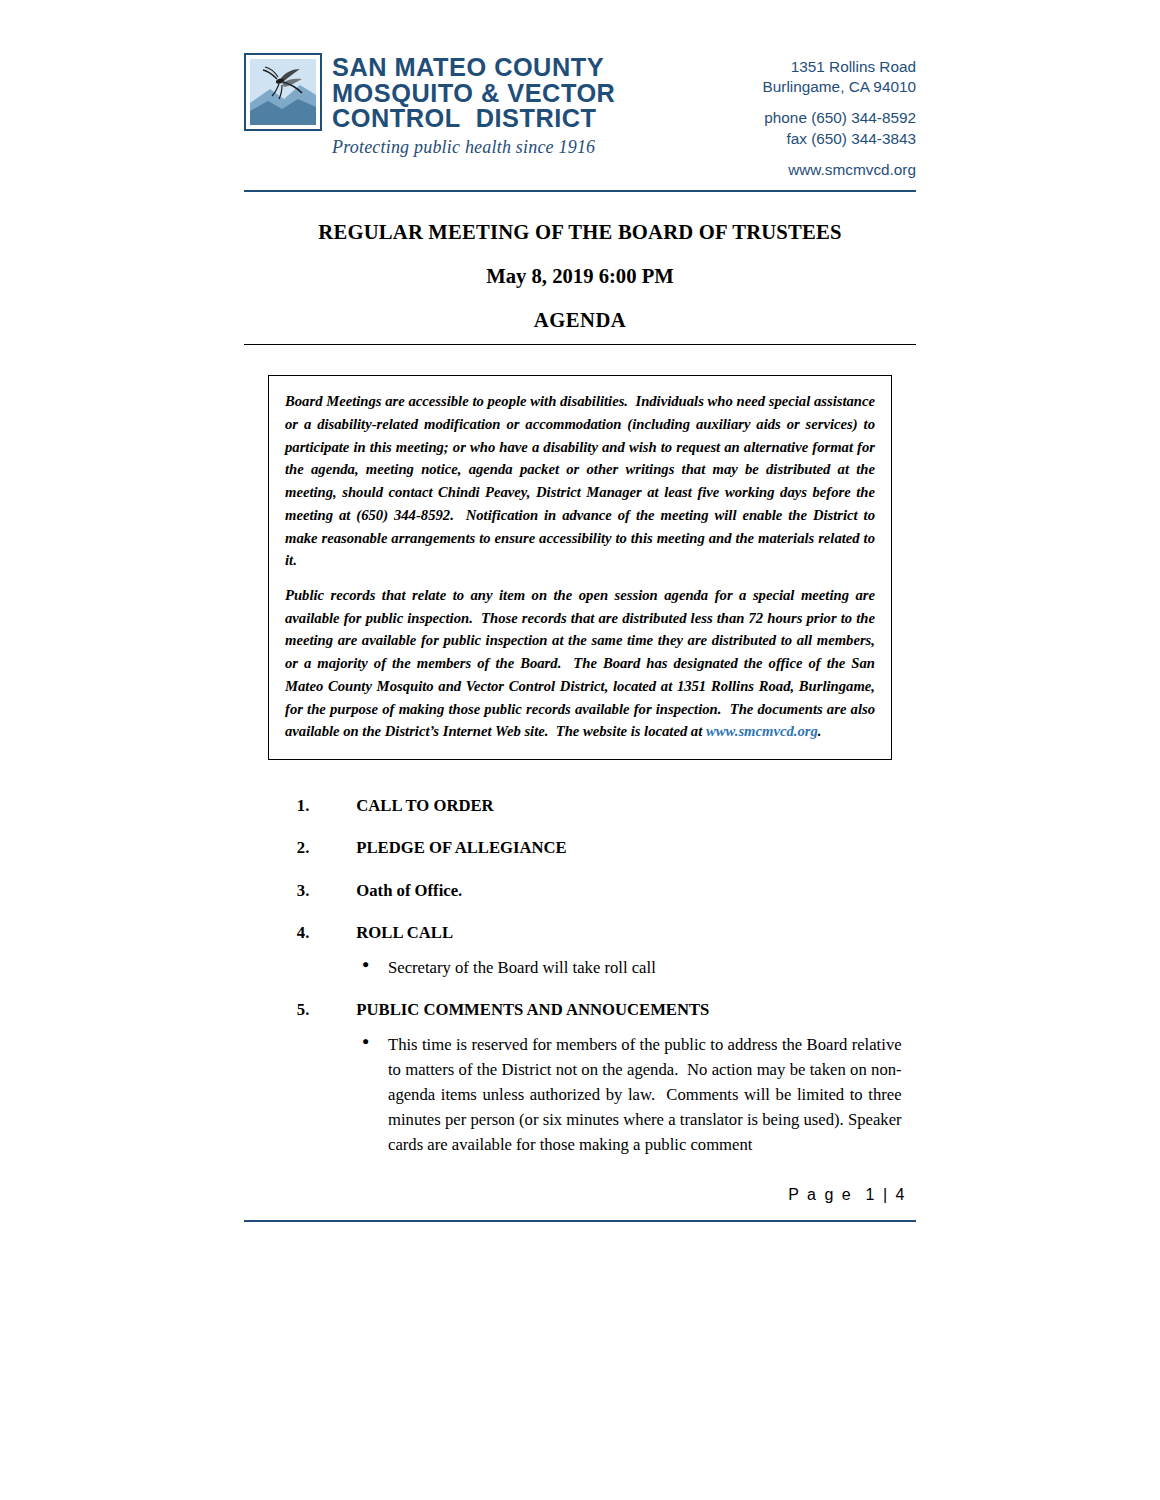SAN MATEO COUNTY
MOSQUITO & VECTOR
CONTROL DISTRICT
Protecting public health since 1916
1351 Rollins Road
Burlingame, CA 94010
phone (650) 344-8592
fax (650) 344-3843
www.smcmvcd.org
REGULAR MEETING OF THE BOARD OF TRUSTEES
May 8, 2019 6:00 PM
AGENDA
Board Meetings are accessible to people with disabilities. Individuals who need special assistance or a disability-related modification or accommodation (including auxiliary aids or services) to participate in this meeting; or who have a disability and wish to request an alternative format for the agenda, meeting notice, agenda packet or other writings that may be distributed at the meeting, should contact Chindi Peavey, District Manager at least five working days before the meeting at (650) 344-8592. Notification in advance of the meeting will enable the District to make reasonable arrangements to ensure accessibility to this meeting and the materials related to it.
Public records that relate to any item on the open session agenda for a special meeting are available for public inspection. Those records that are distributed less than 72 hours prior to the meeting are available for public inspection at the same time they are distributed to all members, or a majority of the members of the Board. The Board has designated the office of the San Mateo County Mosquito and Vector Control District, located at 1351 Rollins Road, Burlingame, for the purpose of making those public records available for inspection. The documents are also available on the District’s Internet Web site. The website is located at www.smcmvcd.org.
1. CALL TO ORDER
2. PLEDGE OF ALLEGIANCE
3. Oath of Office.
4. ROLL CALL
Secretary of the Board will take roll call
5. PUBLIC COMMENTS AND ANNOUCEMENTS
This time is reserved for members of the public to address the Board relative to matters of the District not on the agenda. No action may be taken on non-agenda items unless authorized by law. Comments will be limited to three minutes per person (or six minutes where a translator is being used). Speaker cards are available for those making a public comment
P a g e 1 | 4